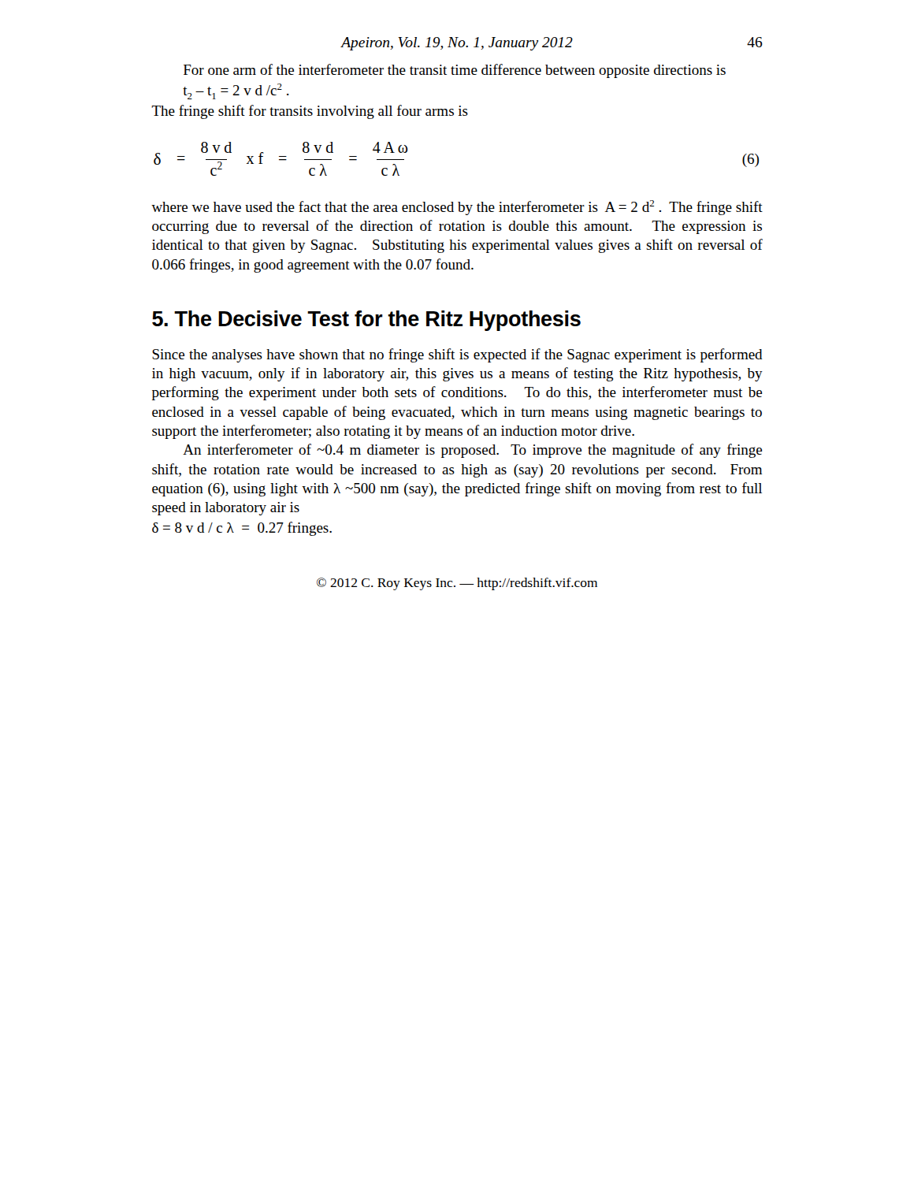Apeiron, Vol. 19, No. 1, January 2012 46
For one arm of the interferometer the transit time difference between opposite directions is
t2 – t1 = 2 v d /c2 .
The fringe shift for transits involving all four arms is
δ = 8 v d c2 x f = 8 v d c λ = 4 A ω c λ (6)
where we have used the fact that the area enclosed by the interferometer is A = 2 d2 . The fringe shift occurring due to reversal of the direction of rotation is double this amount. The expression is identical to that given by Sagnac. Substituting his experimental values gives a shift on reversal of 0.066 fringes, in good agreement with the 0.07 found.
5. The Decisive Test for the Ritz Hypothesis
Since the analyses have shown that no fringe shift is expected if the Sagnac experiment is performed in high vacuum, only if in laboratory air, this gives us a means of testing the Ritz hypothesis, by performing the experiment under both sets of conditions. To do this, the interferometer must be enclosed in a vessel capable of being evacuated, which in turn means using magnetic bearings to support the interferometer; also rotating it by means of an induction motor drive.
An interferometer of ~0.4 m diameter is proposed. To improve the magnitude of any fringe shift, the rotation rate would be increased to as high as (say) 20 revolutions per second. From equation (6), using light with λ ~500 nm (say), the predicted fringe shift on moving from rest to full speed in laboratory air is
δ = 8 v d / c λ = 0.27 fringes.
© 2012 C. Roy Keys Inc. — http://redshift.vif.com